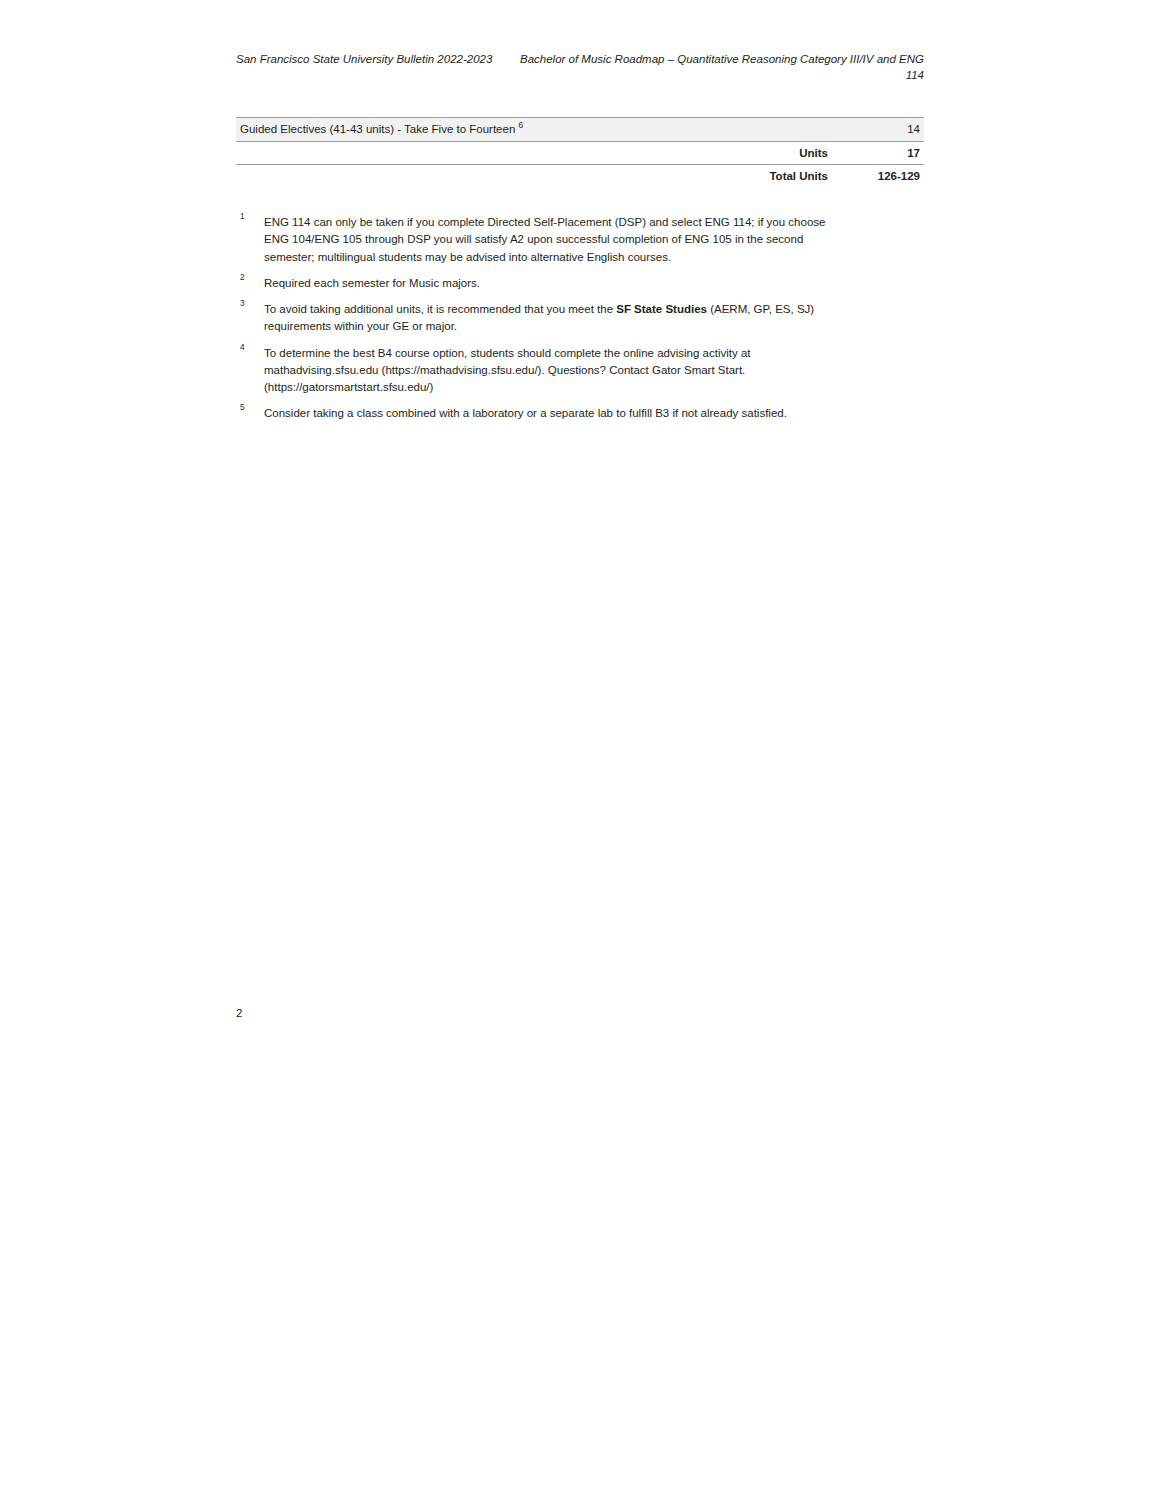San Francisco State University Bulletin 2022-2023
Bachelor of Music Roadmap – Quantitative Reasoning Category III/IV and ENG 114
| Guided Electives (41-43 units) - Take Five to Fourteen 6 | 14 |
| Units | 17 |
| Total Units | 126-129 |
ENG 114 can only be taken if you complete Directed Self-Placement (DSP) and select ENG 114; if you choose ENG 104/ENG 105 through DSP you will satisfy A2 upon successful completion of ENG 105 in the second semester; multilingual students may be advised into alternative English courses.
Required each semester for Music majors.
To avoid taking additional units, it is recommended that you meet the SF State Studies (AERM, GP, ES, SJ) requirements within your GE or major.
To determine the best B4 course option, students should complete the online advising activity at mathadvising.sfsu.edu (https://mathadvising.sfsu.edu/). Questions? Contact Gator Smart Start. (https://gatorsmartstart.sfsu.edu/)
Consider taking a class combined with a laboratory or a separate lab to fulfill B3 if not already satisfied.
2